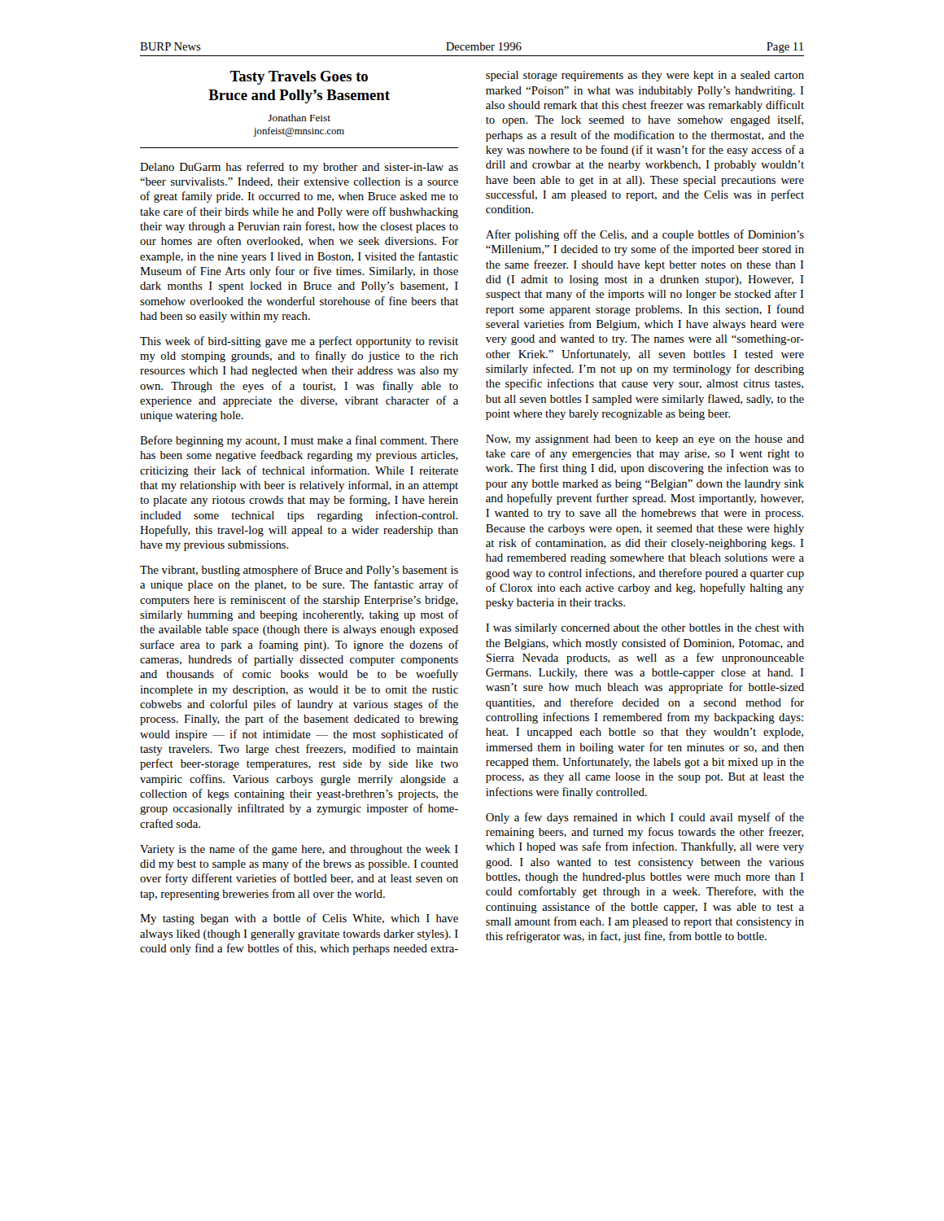BURP News
December 1996
Page 11
Tasty Travels Goes to
Bruce and Polly’s Basement
Jonathan Feist jonfeist@mnsinc.com
Delano DuGarm has referred to my brother and sister-in-law as “beer survivalists.” Indeed, their extensive collection is a source of great family pride. It occurred to me, when Bruce asked me to take care of their birds while he and Polly were off bushwhacking their way through a Peruvian rain forest, how the closest places to our homes are often overlooked, when we seek diversions. For example, in the nine years I lived in Boston, I visited the fantastic Museum of Fine Arts only four or five times. Similarly, in those dark months I spent locked in Bruce and Polly’s basement, I somehow overlooked the wonderful storehouse of fine beers that had been so easily within my reach.
This week of bird-sitting gave me a perfect opportunity to revisit my old stomping grounds, and to finally do justice to the rich resources which I had neglected when their address was also my own. Through the eyes of a tourist, I was finally able to experience and appreciate the diverse, vibrant character of a unique watering hole.
Before beginning my acount, I must make a final comment. There has been some negative feedback regarding my previous articles, criticizing their lack of technical information. While I reiterate that my relationship with beer is relatively informal, in an attempt to placate any riotous crowds that may be forming, I have herein included some technical tips regarding infection-control. Hopefully, this travel-log will appeal to a wider readership than have my previous submissions.
The vibrant, bustling atmosphere of Bruce and Polly’s basement is a unique place on the planet, to be sure. The fantastic array of computers here is reminiscent of the starship Enterprise’s bridge, similarly humming and beeping incoherently, taking up most of the available table space (though there is always enough exposed surface area to park a foaming pint). To ignore the dozens of cameras, hundreds of partially dissected computer components and thousands of comic books would be to be woefully incomplete in my description, as would it be to omit the rustic cobwebs and colorful piles of laundry at various stages of the process. Finally, the part of the basement dedicated to brewing would inspire — if not intimidate — the most sophisticated of tasty travelers. Two large chest freezers, modified to maintain perfect beer-storage temperatures, rest side by side like two vampiric coffins. Various carboys gurgle merrily alongside a collection of kegs containing their yeast-brethren’s projects, the group occasionally infiltrated by a zymurgic imposter of home-crafted soda.
Variety is the name of the game here, and throughout the week I did my best to sample as many of the brews as possible. I counted over forty different varieties of bottled beer, and at least seven on tap, representing breweries from all over the world.
My tasting began with a bottle of Celis White, which I have always liked (though I generally gravitate towards darker styles). I could only find a few bottles of this, which perhaps needed extra-special storage requirements as they were kept in a sealed carton marked “Poison” in what was indubitably Polly’s handwriting. I also should remark that this chest freezer was remarkably difficult to open. The lock seemed to have somehow engaged itself, perhaps as a result of the modification to the thermostat, and the key was nowhere to be found (if it wasn’t for the easy access of a drill and crowbar at the nearby workbench, I probably wouldn’t have been able to get in at all). These special precautions were successful, I am pleased to report, and the Celis was in perfect condition.
After polishing off the Celis, and a couple bottles of Dominion’s “Millenium,” I decided to try some of the imported beer stored in the same freezer. I should have kept better notes on these than I did (I admit to losing most in a drunken stupor), However, I suspect that many of the imports will no longer be stocked after I report some apparent storage problems. In this section, I found several varieties from Belgium, which I have always heard were very good and wanted to try. The names were all “something-or-other Kriek.” Unfortunately, all seven bottles I tested were similarly infected. I’m not up on my terminology for describing the specific infections that cause very sour, almost citrus tastes, but all seven bottles I sampled were similarly flawed, sadly, to the point where they barely recognizable as being beer.
Now, my assignment had been to keep an eye on the house and take care of any emergencies that may arise, so I went right to work. The first thing I did, upon discovering the infection was to pour any bottle marked as being “Belgian” down the laundry sink and hopefully prevent further spread. Most importantly, however, I wanted to try to save all the homebrews that were in process. Because the carboys were open, it seemed that these were highly at risk of contamination, as did their closely-neighboring kegs. I had remembered reading somewhere that bleach solutions were a good way to control infections, and therefore poured a quarter cup of Clorox into each active carboy and keg, hopefully halting any pesky bacteria in their tracks.
I was similarly concerned about the other bottles in the chest with the Belgians, which mostly consisted of Dominion, Potomac, and Sierra Nevada products, as well as a few unpronounceable Germans. Luckily, there was a bottle-capper close at hand. I wasn’t sure how much bleach was appropriate for bottle-sized quantities, and therefore decided on a second method for controlling infections I remembered from my backpacking days: heat. I uncapped each bottle so that they wouldn’t explode, immersed them in boiling water for ten minutes or so, and then recapped them. Unfortunately, the labels got a bit mixed up in the process, as they all came loose in the soup pot. But at least the infections were finally controlled.
Only a few days remained in which I could avail myself of the remaining beers, and turned my focus towards the other freezer, which I hoped was safe from infection. Thankfully, all were very good. I also wanted to test consistency between the various bottles, though the hundred-plus bottles were much more than I could comfortably get through in a week. Therefore, with the continuing assistance of the bottle capper, I was able to test a small amount from each. I am pleased to report that consistency in this refrigerator was, in fact, just fine, from bottle to bottle.